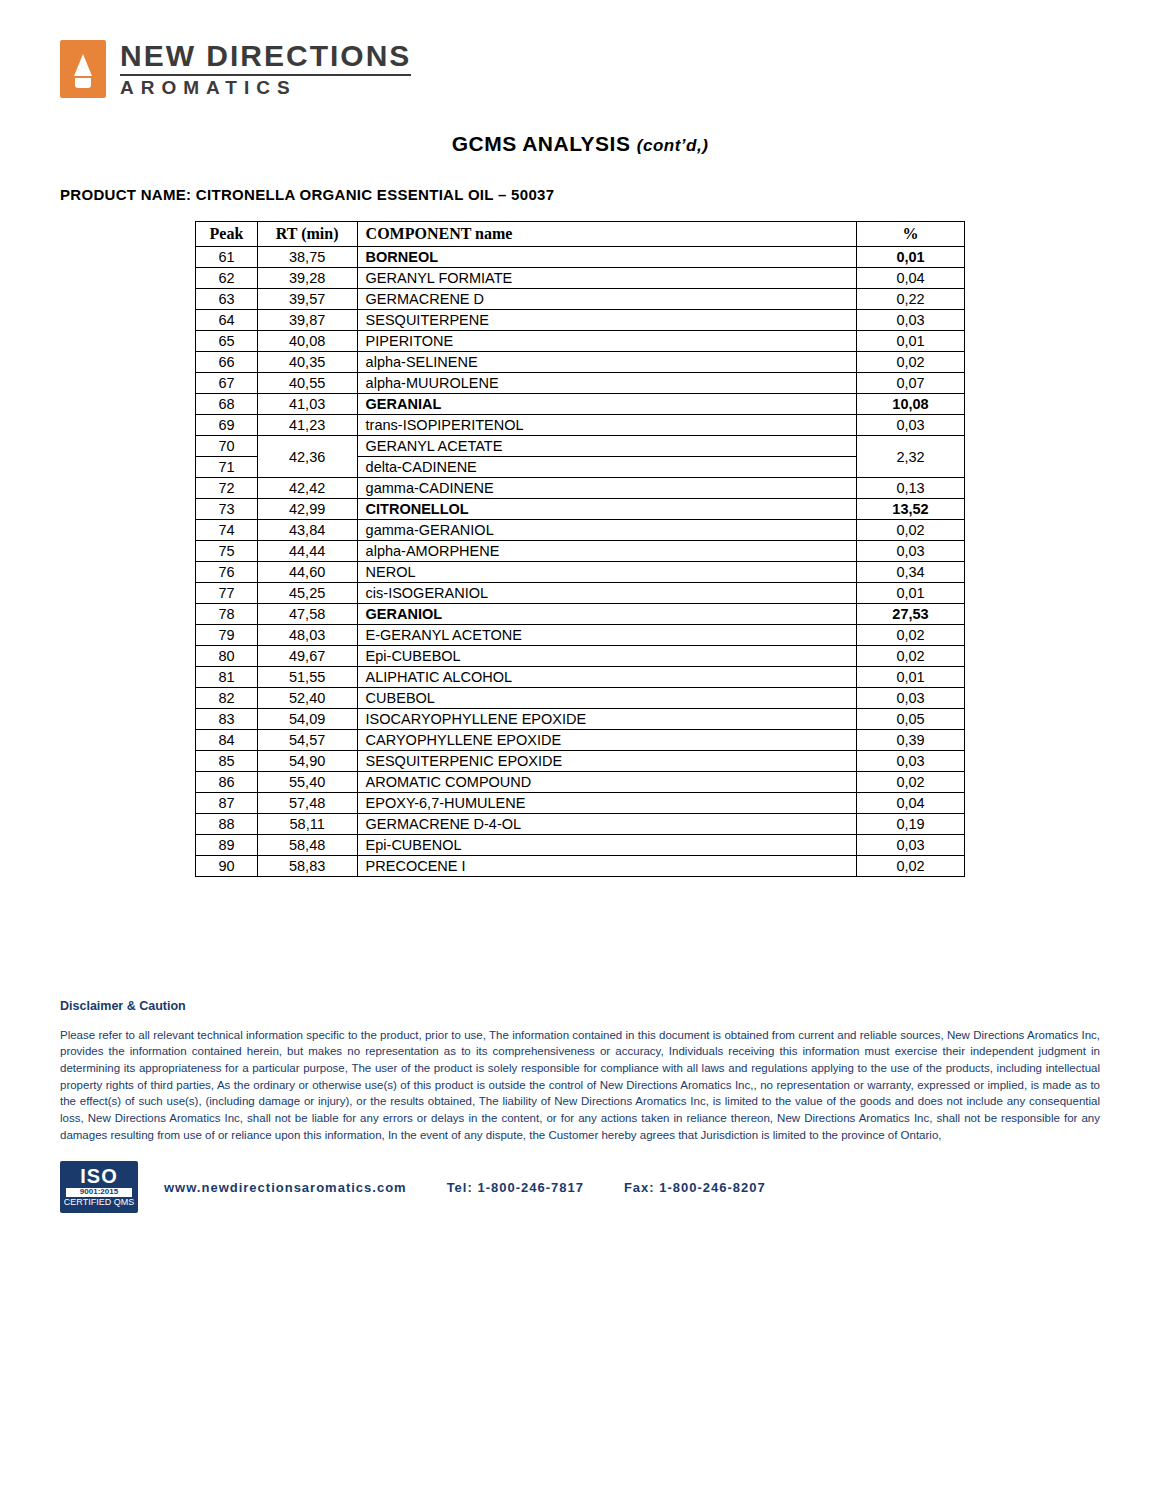NEW DIRECTIONS
AROMATICS
GCMS ANALYSIS (cont’d,)
PRODUCT NAME: CITRONELLA ORGANIC ESSENTIAL OIL – 50037
| Peak | RT (min) | COMPONENT name | % |
| --- | --- | --- | --- |
| 61 | 38,75 | BORNEOL | 0,01 |
| 62 | 39,28 | GERANYL FORMIATE | 0,04 |
| 63 | 39,57 | GERMACRENE D | 0,22 |
| 64 | 39,87 | SESQUITERPENE | 0,03 |
| 65 | 40,08 | PIPERITONE | 0,01 |
| 66 | 40,35 | alpha-SELINENE | 0,02 |
| 67 | 40,55 | alpha-MUUROLENE | 0,07 |
| 68 | 41,03 | GERANIAL | 10,08 |
| 69 | 41,23 | trans-ISOPIPERITENOL | 0,03 |
| 70 | 42,36 | GERANYL ACETATE | 2,32 |
| 71 | delta-CADINENE |
| 72 | 42,42 | gamma-CADINENE | 0,13 |
| 73 | 42,99 | CITRONELLOL | 13,52 |
| 74 | 43,84 | gamma-GERANIOL | 0,02 |
| 75 | 44,44 | alpha-AMORPHENE | 0,03 |
| 76 | 44,60 | NEROL | 0,34 |
| 77 | 45,25 | cis-ISOGERANIOL | 0,01 |
| 78 | 47,58 | GERANIOL | 27,53 |
| 79 | 48,03 | E-GERANYL ACETONE | 0,02 |
| 80 | 49,67 | Epi-CUBEBOL | 0,02 |
| 81 | 51,55 | ALIPHATIC ALCOHOL | 0,01 |
| 82 | 52,40 | CUBEBOL | 0,03 |
| 83 | 54,09 | ISOCARYOPHYLLENE EPOXIDE | 0,05 |
| 84 | 54,57 | CARYOPHYLLENE EPOXIDE | 0,39 |
| 85 | 54,90 | SESQUITERPENIC EPOXIDE | 0,03 |
| 86 | 55,40 | AROMATIC COMPOUND | 0,02 |
| 87 | 57,48 | EPOXY-6,7-HUMULENE | 0,04 |
| 88 | 58,11 | GERMACRENE D-4-OL | 0,19 |
| 89 | 58,48 | Epi-CUBENOL | 0,03 |
| 90 | 58,83 | PRECOCENE I | 0,02 |
Disclaimer & Caution
Please refer to all relevant technical information specific to the product, prior to use, The information contained in this document is obtained from current and reliable sources, New Directions Aromatics Inc, provides the information contained herein, but makes no representation as to its comprehensiveness or accuracy, Individuals receiving this information must exercise their independent judgment in determining its appropriateness for a particular purpose, The user of the product is solely responsible for compliance with all laws and regulations applying to the use of the products, including intellectual property rights of third parties, As the ordinary or otherwise use(s) of this product is outside the control of New Directions Aromatics Inc,, no representation or warranty, expressed or implied, is made as to the effect(s) of such use(s), (including damage or injury), or the results obtained, The liability of New Directions Aromatics Inc, is limited to the value of the goods and does not include any consequential loss, New Directions Aromatics Inc, shall not be liable for any errors or delays in the content, or for any actions taken in reliance thereon, New Directions Aromatics Inc, shall not be responsible for any damages resulting from use of or reliance upon this information, In the event of any dispute, the Customer hereby agrees that Jurisdiction is limited to the province of Ontario,
ISO 9001:2015 CERTIFIED QMS
www.newdirectionsaromatics.com Tel: 1-800-246-7817 Fax: 1-800-246-8207